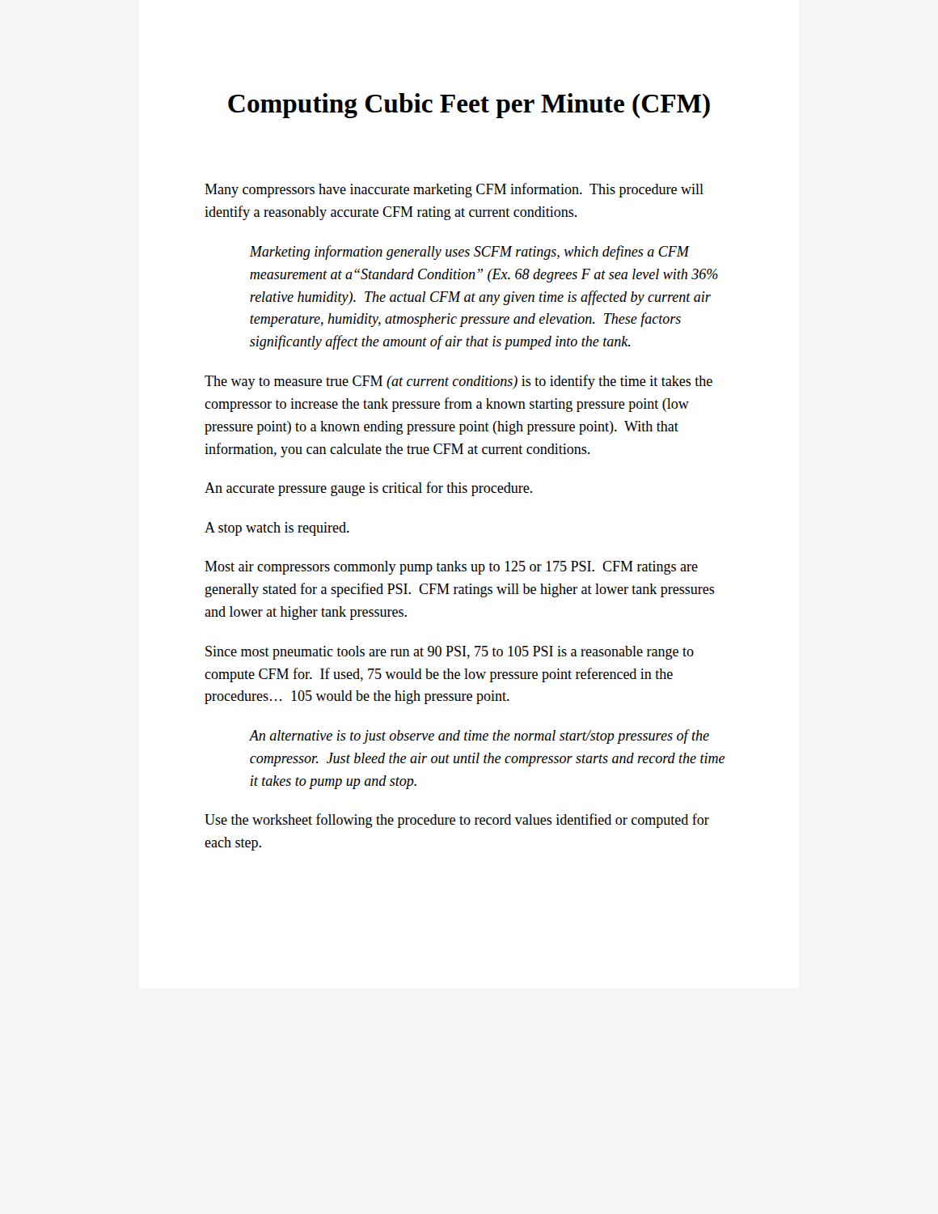Computing Cubic Feet per Minute (CFM)
Many compressors have inaccurate marketing CFM information. This procedure will identify a reasonably accurate CFM rating at current conditions.
Marketing information generally uses SCFM ratings, which defines a CFM measurement at a“Standard Condition” (Ex. 68 degrees F at sea level with 36% relative humidity). The actual CFM at any given time is affected by current air temperature, humidity, atmospheric pressure and elevation. These factors significantly affect the amount of air that is pumped into the tank.
The way to measure true CFM (at current conditions) is to identify the time it takes the compressor to increase the tank pressure from a known starting pressure point (low pressure point) to a known ending pressure point (high pressure point). With that information, you can calculate the true CFM at current conditions.
An accurate pressure gauge is critical for this procedure.
A stop watch is required.
Most air compressors commonly pump tanks up to 125 or 175 PSI. CFM ratings are generally stated for a specified PSI. CFM ratings will be higher at lower tank pressures and lower at higher tank pressures.
Since most pneumatic tools are run at 90 PSI, 75 to 105 PSI is a reasonable range to compute CFM for. If used, 75 would be the low pressure point referenced in the procedures… 105 would be the high pressure point.
An alternative is to just observe and time the normal start/stop pressures of the compressor. Just bleed the air out until the compressor starts and record the time it takes to pump up and stop.
Use the worksheet following the procedure to record values identified or computed for each step.